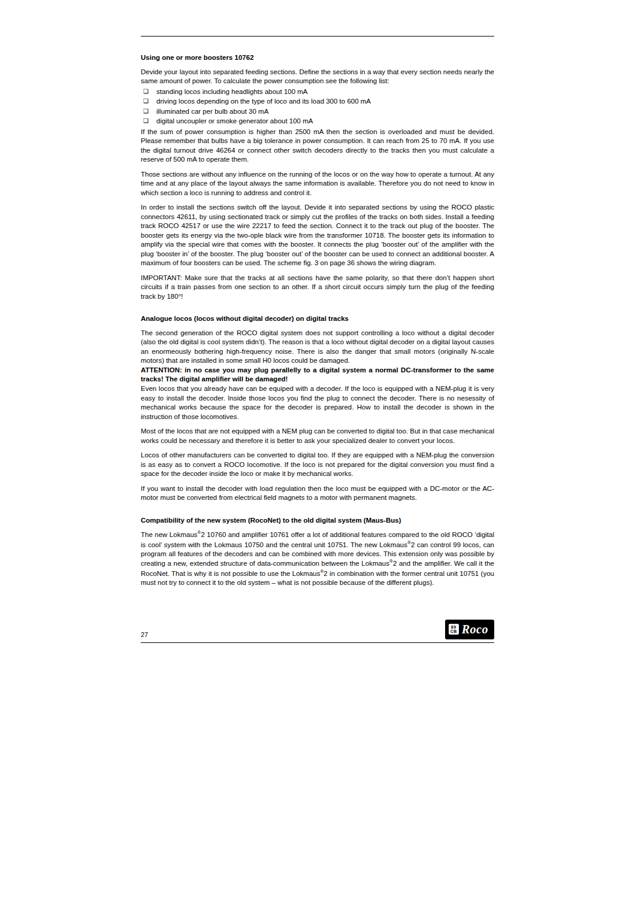Using one or more boosters 10762
Devide your layout into separated feeding sections. Define the sections in a way that every section needs nearly the same amount of power. To calculate the power consumption see the following list:
standing locos including headlights about 100 mA
driving locos depending on the type of loco and its load 300 to 600 mA
illuminated car per bulb about 30 mA
digital uncoupler or smoke generator about 100 mA
If the sum of power consumption is higher than 2500 mA then the section is overloaded and must be devided. Please remember that bulbs have a big tolerance in power consumption. It can reach from 25 to 70 mA. If you use the digital turnout drive 46264 or connect other switch decoders directly to the tracks then you must calculate a reserve of 500 mA to operate them.
Those sections are without any influence on the running of the locos or on the way how to operate a turnout. At any time and at any place of the layout always the same information is available. Therefore you do not need to know in which section a loco is running to address and control it.
In order to install the sections switch off the layout. Devide it into separated sections by using the ROCO plastic connectors 42611, by using sectionated track or simply cut the profiles of the tracks on both sides. Install a feeding track ROCO 42517 or use the wire 22217 to feed the section. Connect it to the track out plug of the booster. The booster gets its energy via the two-ople black wire from the transformer 10718. The booster gets its information to amplify via the special wire that comes with the booster. It connects the plug ‘booster out’ of the amplifier with the plug ‘booster in’ of the booster. The plug ‘booster out’ of the booster can be used to connect an additional booster. A maximum of four boosters can be used. The scheme fig. 3 on page 36 shows the wiring diagram.
IMPORTANT: Make sure that the tracks at all sections have the same polarity, so that there don’t happen short circuits if a train passes from one section to an other. If a short circuit occurs simply turn the plug of the feeding track by 180°!
Analogue locos (locos without digital decoder) on digital tracks
The second generation of the ROCO digital system does not support controlling a loco without a digital decoder (also the old digital is cool system didn’t). The reason is that a loco without digital decoder on a digital layout causes an enormeously bothering high-frequency noise. There is also the danger that small motors (originally N-scale motors) that are installed in some small H0 locos could be damaged.
ATTENTION: in no case you may plug parallelly to a digital system a normal DC-transformer to the same tracks! The digital amplifier will be damaged!
Even locos that you already have can be equiped with a decoder. If the loco is equipped with a NEM-plug it is very easy to install the decoder. Inside those locos you find the plug to connect the decoder. There is no nesessity of mechanical works because the space for the decoder is prepared. How to install the decoder is shown in the instruction of those locomotives.
Most of the locos that are not equipped with a NEM plug can be converted to digital too. But in that case mechanical works could be necessary and therefore it is better to ask your specialized dealer to convert your locos.
Locos of other manufacturers can be converted to digital too. If they are equipped with a NEM-plug the conversion is as easy as to convert a ROCO locomotive. If the loco is not prepared for the digital conversion you must find a space for the decoder inside the loco or make it by mechanical works.
If you want to install the decoder with load regulation then the loco must be equipped with a DC-motor or the AC-motor must be converted from electrical field magnets to a motor with permanent magnets.
Compatibility of the new system (RocoNet) to the old digital system (Maus-Bus)
The new Lokmaus®2 10760 and amplifier 10761 offer a lot of additional features compared to the old ROCO ‘digital is cool’ system with the Lokmaus 10750 and the central unit 10751. The new Lokmaus®2 can control 99 locos, can program all features of the decoders and can be combined with more devices. This extension only was possible by creating a new, extended structure of data-communication between the Lokmaus®2 and the amplifier. We call it the RocoNet. That is why it is not possible to use the Lokmaus®2 in combination with the former central unit 10751 (you must not try to connect it to the old system – what is not possible because of the different plugs).
27
89 CBRoco